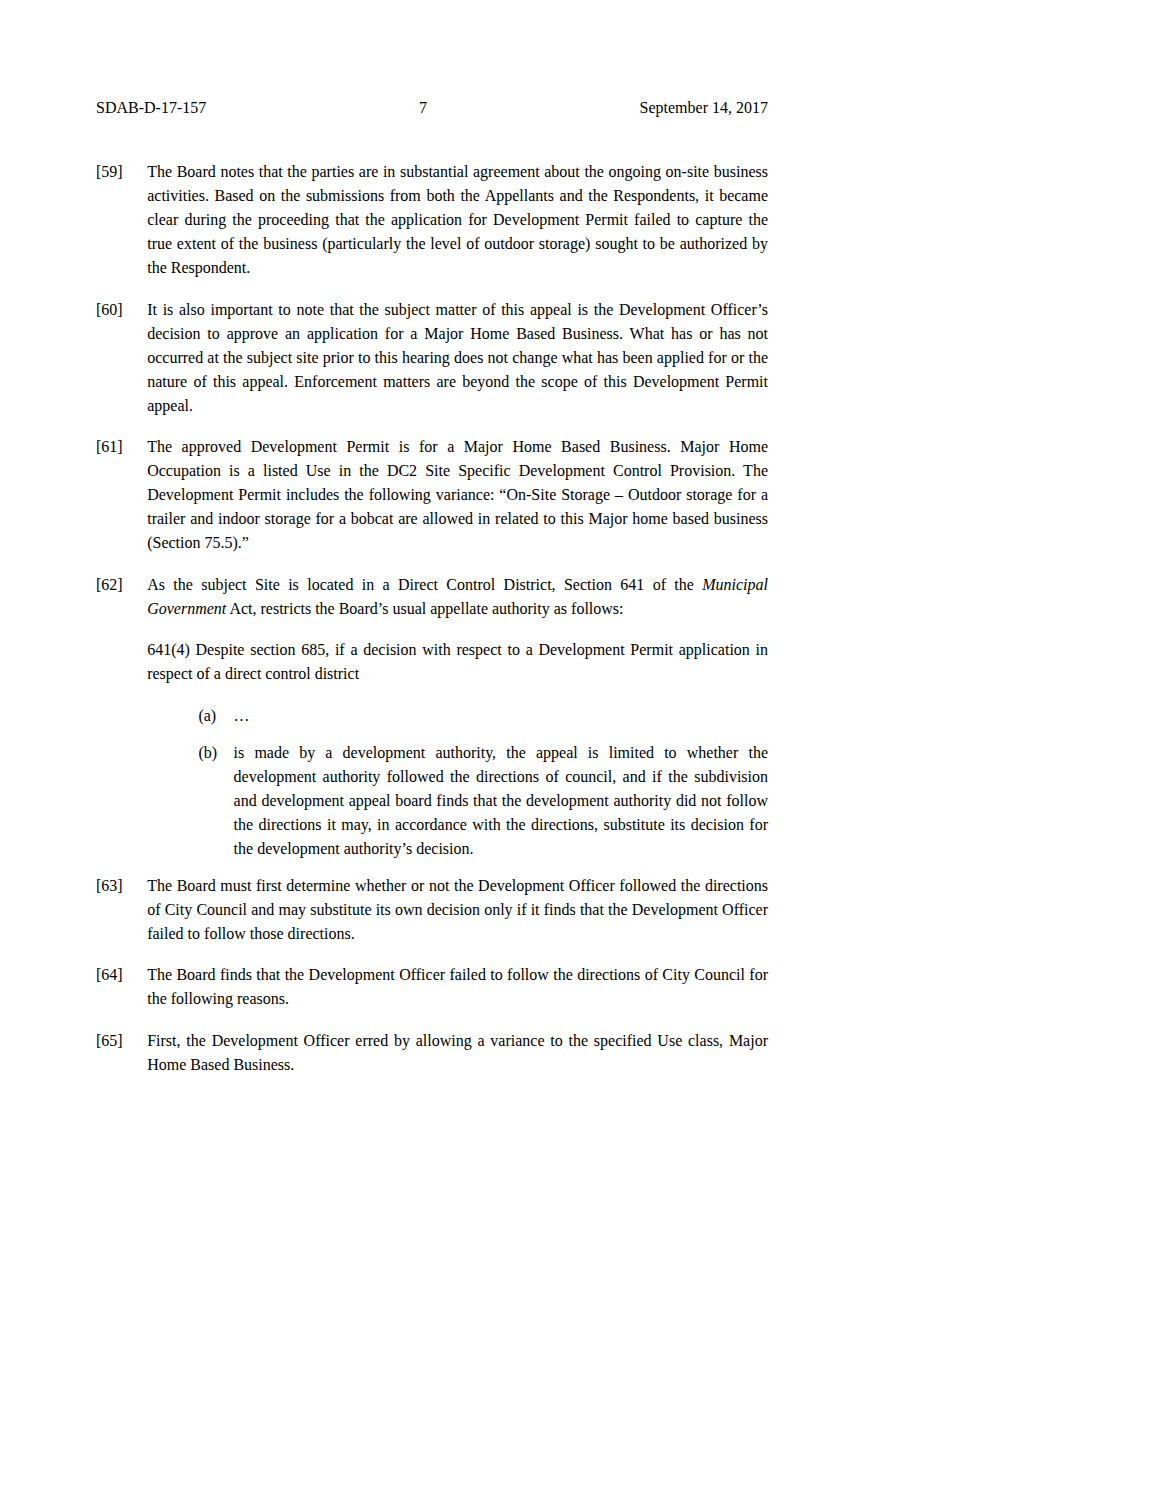SDAB-D-17-157 7 September 14, 2017
[59]
The Board notes that the parties are in substantial agreement about the ongoing on-site business activities. Based on the submissions from both the Appellants and the Respondents, it became clear during the proceeding that the application for Development Permit failed to capture the true extent of the business (particularly the level of outdoor storage) sought to be authorized by the Respondent.
[60]
It is also important to note that the subject matter of this appeal is the Development Officer’s decision to approve an application for a Major Home Based Business. What has or has not occurred at the subject site prior to this hearing does not change what has been applied for or the nature of this appeal. Enforcement matters are beyond the scope of this Development Permit appeal.
[61]
The approved Development Permit is for a Major Home Based Business. Major Home Occupation is a listed Use in the DC2 Site Specific Development Control Provision. The Development Permit includes the following variance: “On-Site Storage – Outdoor storage for a trailer and indoor storage for a bobcat are allowed in related to this Major home based business (Section 75.5).”
[62]
As the subject Site is located in a Direct Control District, Section 641 of the Municipal Government Act, restricts the Board’s usual appellate authority as follows:
641(4) Despite section 685, if a decision with respect to a Development Permit application in respect of a direct control district
(a)
…
(b)
is made by a development authority, the appeal is limited to whether the development authority followed the directions of council, and if the subdivision and development appeal board finds that the development authority did not follow the directions it may, in accordance with the directions, substitute its decision for the development authority’s decision.
[63]
The Board must first determine whether or not the Development Officer followed the directions of City Council and may substitute its own decision only if it finds that the Development Officer failed to follow those directions.
[64]
The Board finds that the Development Officer failed to follow the directions of City Council for the following reasons.
[65]
First, the Development Officer erred by allowing a variance to the specified Use class, Major Home Based Business.